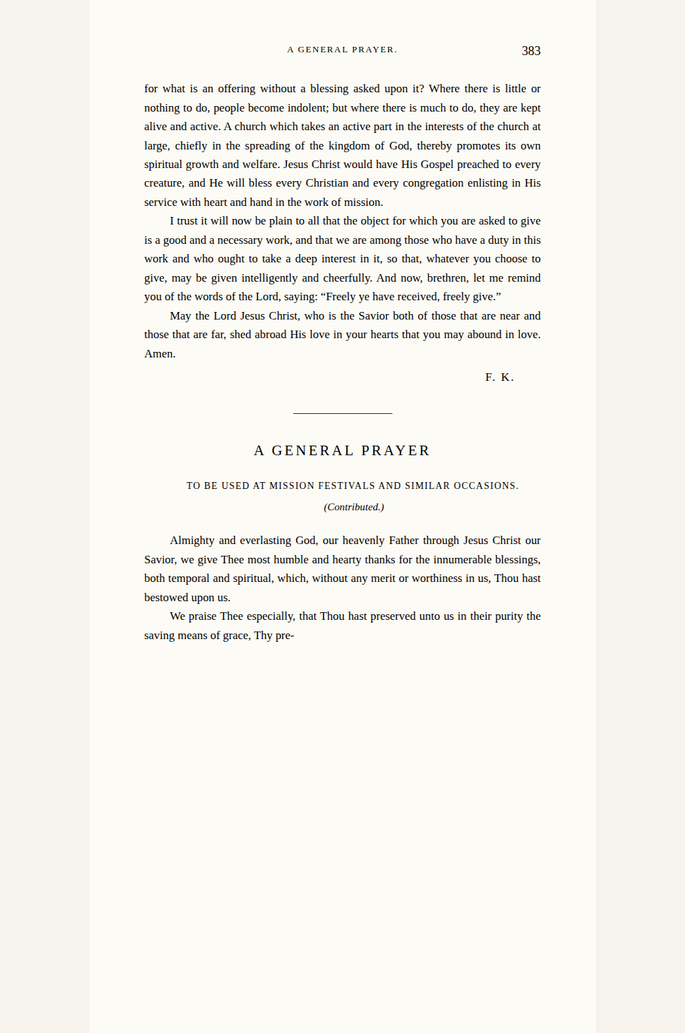A General Prayer. 383
for what is an offering without a blessing asked upon it? Where there is little or nothing to do, people become in­dolent; but where there is much to do, they are kept alive and active. A church which takes an active part in the interests of the church at large, chiefly in the spreading of the kingdom of God, thereby promotes its own spiritual growth and welfare. Jesus Christ would have His Gospel preached to every creature, and He will bless every Chris­tian and every congregation enlisting in His service with heart and hand in the work of mission.
I trust it will now be plain to all that the object for which you are asked to give is a good and a necessary work, and that we are among those who have a duty in this work and who ought to take a deep interest in it, so that, what­ever you choose to give, may be given intelligently and cheerfully. And now, brethren, let me remind you of the words of the Lord, saying: “Freely ye have received, freely give.”
May the Lord Jesus Christ, who is the Savior both of those that are near and those that are far, shed abroad His love in your hearts that you may abound in love. Amen.
F. K.
A GENERAL PRAYER
To be used at Mission Festivals and similar occasions.
(Contributed.)
Almighty and everlasting God, our heavenly Father through Jesus Christ our Savior, we give Thee most humble and hearty thanks for the innumerable blessings, both tem­poral and spiritual, which, without any merit or worthiness in us, Thou hast bestowed upon us.
We praise Thee especially, that Thou hast preserved unto us in their purity the saving means of grace, Thy pre-